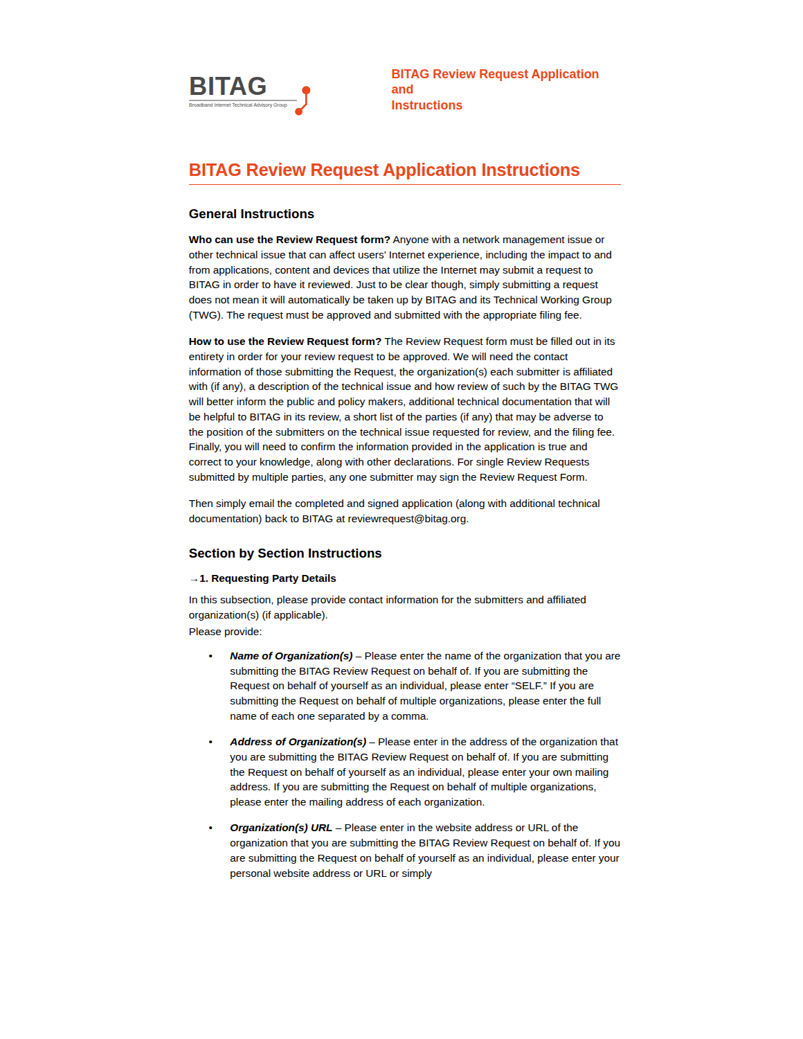BITAG Broadband Internet Technical Advisory Group
BITAG Review Request Application and
Instructions
BITAG Review Request Application Instructions
General Instructions
Who can use the Review Request form? Anyone with a network management issue or other technical issue that can affect users’ Internet experience, including the impact to and from applications, content and devices that utilize the Internet may submit a request to BITAG in order to have it reviewed. Just to be clear though, simply submitting a request does not mean it will automatically be taken up by BITAG and its Technical Working Group (TWG). The request must be approved and submitted with the appropriate filing fee.
How to use the Review Request form? The Review Request form must be filled out in its entirety in order for your review request to be approved. We will need the contact information of those submitting the Request, the organization(s) each submitter is affiliated with (if any), a description of the technical issue and how review of such by the BITAG TWG will better inform the public and policy makers, additional technical documentation that will be helpful to BITAG in its review, a short list of the parties (if any) that may be adverse to the position of the submitters on the technical issue requested for review, and the filing fee. Finally, you will need to confirm the information provided in the application is true and correct to your knowledge, along with other declarations. For single Review Requests submitted by multiple parties, any one submitter may sign the Review Request Form.
Then simply email the completed and signed application (along with additional technical documentation) back to BITAG at reviewrequest@bitag.org.
Section by Section Instructions
→1. Requesting Party Details
In this subsection, please provide contact information for the submitters and affiliated organization(s) (if applicable).
Please provide:
Name of Organization(s) – Please enter the name of the organization that you are submitting the BITAG Review Request on behalf of. If you are submitting the Request on behalf of yourself as an individual, please enter “SELF.” If you are submitting the Request on behalf of multiple organizations, please enter the full name of each one separated by a comma.
Address of Organization(s) – Please enter in the address of the organization that you are submitting the BITAG Review Request on behalf of. If you are submitting the Request on behalf of yourself as an individual, please enter your own mailing address. If you are submitting the Request on behalf of multiple organizations, please enter the mailing address of each organization.
Organization(s) URL – Please enter in the website address or URL of the organization that you are submitting the BITAG Review Request on behalf of. If you are submitting the Request on behalf of yourself as an individual, please enter your personal website address or URL or simply